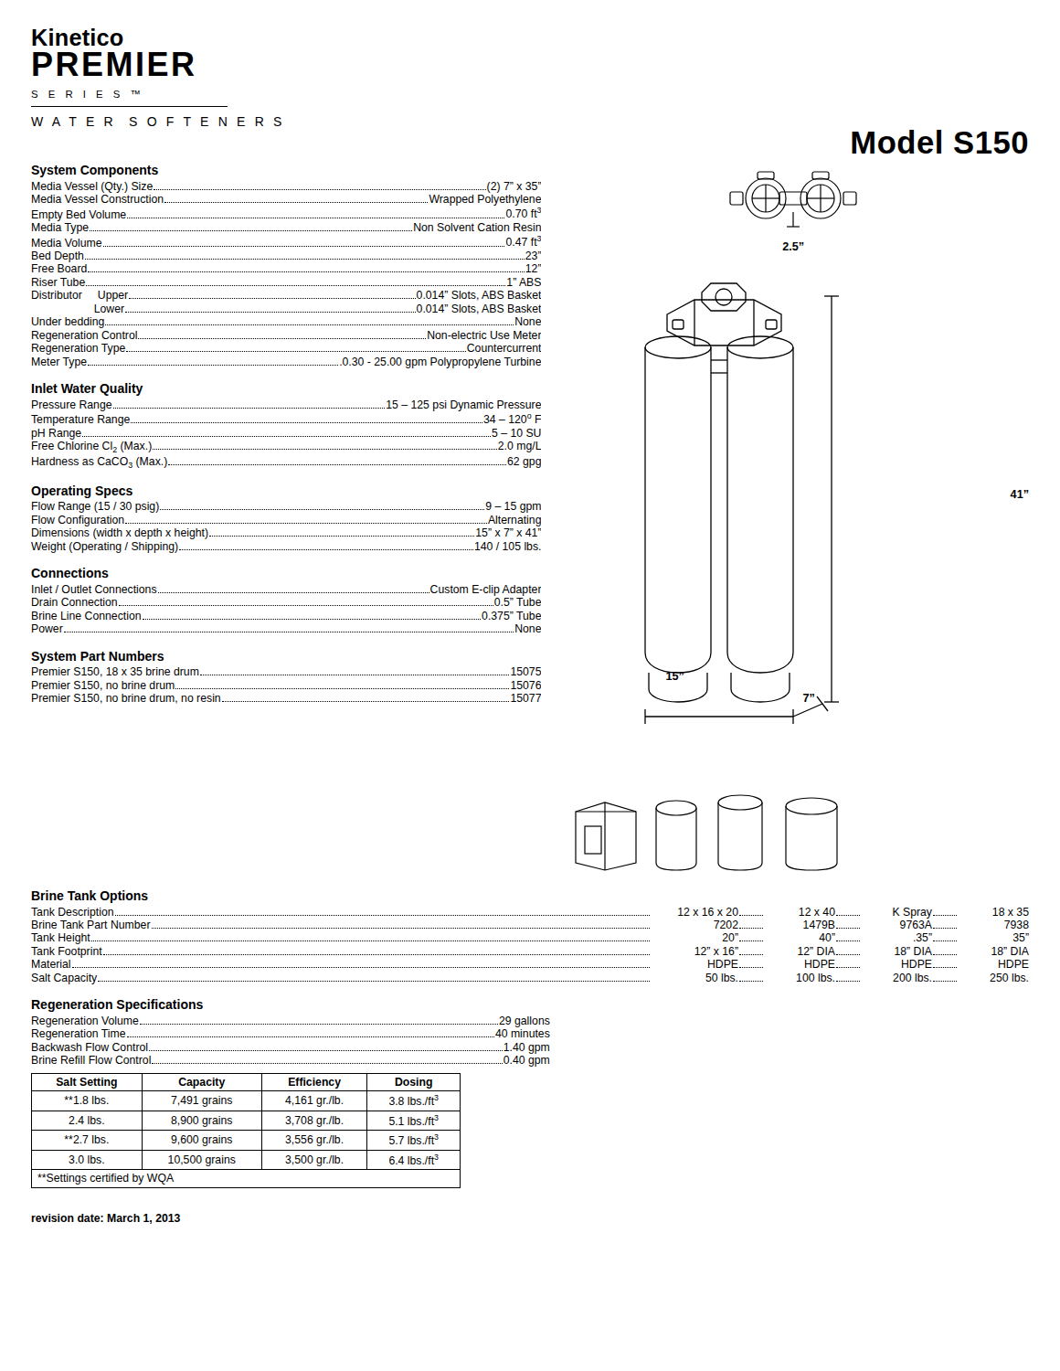Kinetico
PREMIER
S E R I E S ™
W A T E R S O F T E N E R S
Model S150
System Components
Media Vessel (Qty.) Size (2) 7” x 35”
Media Vessel Construction Wrapped Polyethylene
Empty Bed Volume 0.70 ft3
Media Type Non Solvent Cation Resin
Media Volume 0.47 ft3
Bed Depth 23”
Free Board 12”
Riser Tube 1” ABS
Distributor Upper 0.014” Slots, ABS Basket
Lower 0.014” Slots, ABS Basket
Under bedding None
Regeneration Control Non-electric Use Meter
Regeneration Type Countercurrent
Meter Type .0.30 - 25.00 gpm Polypropylene Turbine
Inlet Water Quality
Pressure Range 15 – 125 psi Dynamic Pressure
Temperature Range 34 – 120o F
pH Range 5 – 10 SU
Free Chlorine Cl2 (Max.) 2.0 mg/L
Hardness as CaCO3 (Max.) 62 gpg
Operating Specs
Flow Range (15 / 30 psig) 9 – 15 gpm
Flow Configuration Alternating
Dimensions (width x depth x height) 15” x 7” x 41”
Weight (Operating / Shipping) 140 / 105 lbs.
Connections
Inlet / Outlet Connections Custom E-clip Adapter
Drain Connection 0.5” Tube
Brine Line Connection 0.375” Tube
Power None
System Part Numbers
Premier S150, 18 x 35 brine drum 15075
Premier S150, no brine drum 15076
Premier S150, no brine drum, no resin 15077
2.5”
41”
15”
7”
Brine Tank Options
Tank Description 12 x 16 x 20 12 x 40 K Spray 18 x 35
Brine Tank Part Number 7202 1479B 9763A 7938
Tank Height 20” 40” .35” 35”
Tank Footprint 12” x 16” 12” DIA 18” DIA 18” DIA
Material HDPE HDPE HDPE HDPE
Salt Capacity 50 lbs. 100 lbs. 200 lbs. 250 lbs.
Regeneration Specifications
Regeneration Volume 29 gallons
Regeneration Time 40 minutes
Backwash Flow Control 1.40 gpm
Brine Refill Flow Control 0.40 gpm
| Salt Setting | Capacity | Efficiency | Dosing |
| --- | --- | --- | --- |
| **1.8 lbs. | 7,491 grains | 4,161 gr./lb. | 3.8 lbs./ft 3 |
| 2.4 lbs. | 8,900 grains | 3,708 gr./lb. | 5.1 lbs./ft 3 |
| **2.7 lbs. | 9,600 grains | 3,556 gr./lb. | 5.7 lbs./ft 3 |
| 3.0 lbs. | 10,500 grains | 3,500 gr./lb. | 6.4 lbs./ft 3 |
| **Settings certified by WQA |
revision date: March 1, 2013